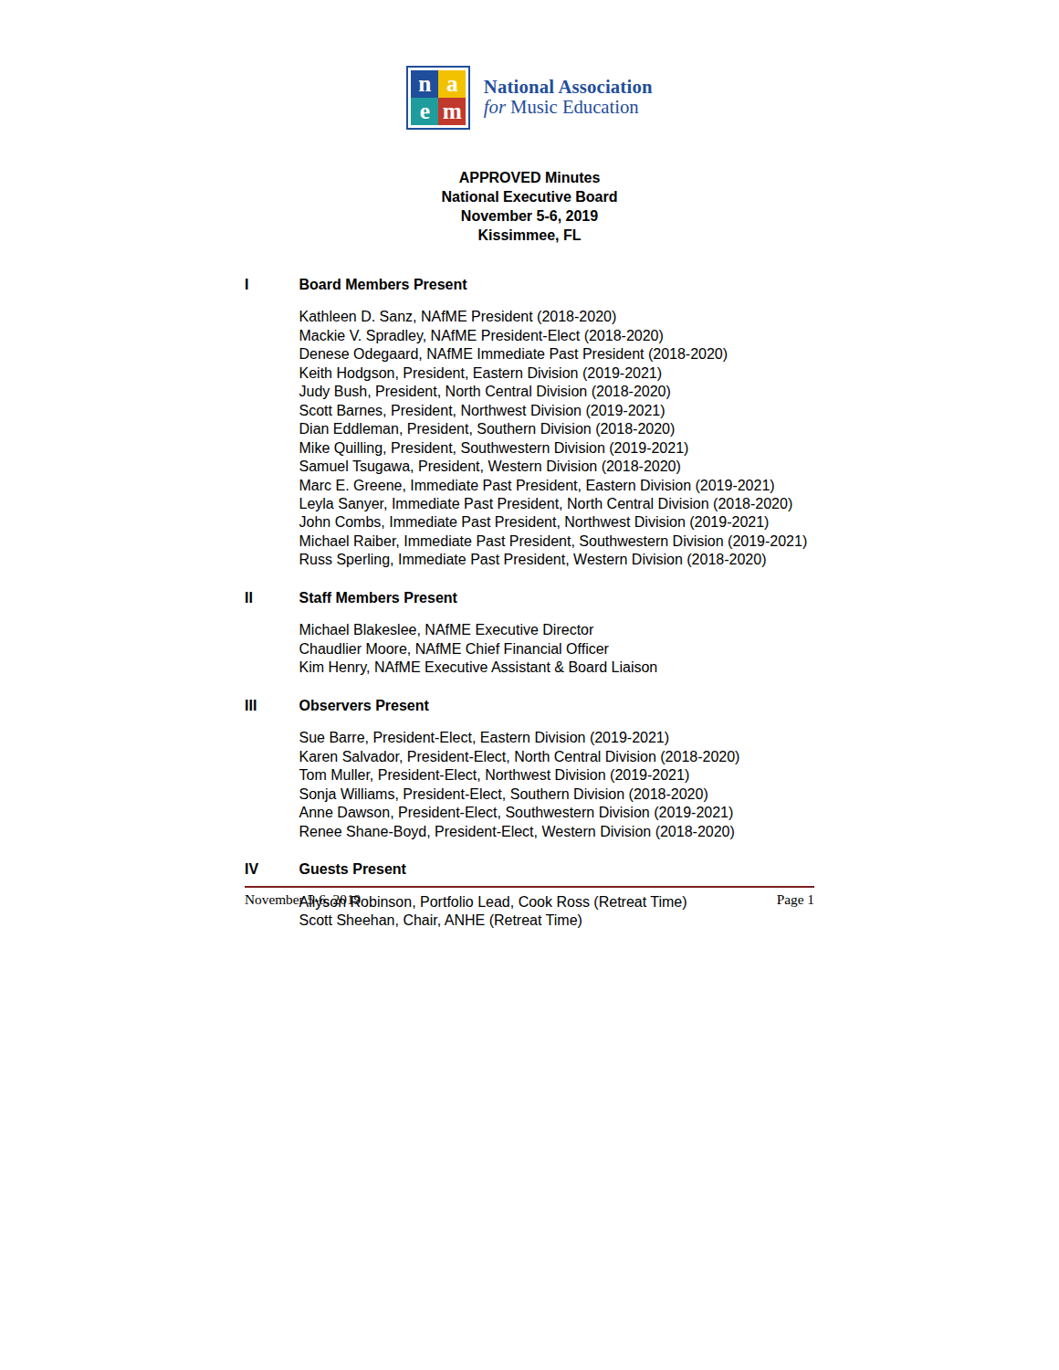| n | a |
| e | m |
National Association
for Music Education
APPROVED Minutes
National Executive Board
November 5-6, 2019
Kissimmee, FL
I Board Members Present
Kathleen D. Sanz, NAfME President (2018-2020)
Mackie V. Spradley, NAfME President-Elect (2018-2020)
Denese Odegaard, NAfME Immediate Past President (2018-2020)
Keith Hodgson, President, Eastern Division (2019-2021)
Judy Bush, President, North Central Division (2018-2020)
Scott Barnes, President, Northwest Division (2019-2021)
Dian Eddleman, President, Southern Division (2018-2020)
Mike Quilling, President, Southwestern Division (2019-2021)
Samuel Tsugawa, President, Western Division (2018-2020)
Marc E. Greene, Immediate Past President, Eastern Division (2019-2021)
Leyla Sanyer, Immediate Past President, North Central Division (2018-2020)
John Combs, Immediate Past President, Northwest Division (2019-2021)
Michael Raiber, Immediate Past President, Southwestern Division (2019-2021)
Russ Sperling, Immediate Past President, Western Division (2018-2020)
II Staff Members Present
Michael Blakeslee, NAfME Executive Director
Chaudlier Moore, NAfME Chief Financial Officer
Kim Henry, NAfME Executive Assistant & Board Liaison
III Observers Present
Sue Barre, President-Elect, Eastern Division (2019-2021)
Karen Salvador, President-Elect, North Central Division (2018-2020)
Tom Muller, President-Elect, Northwest Division (2019-2021)
Sonja Williams, President-Elect, Southern Division (2018-2020)
Anne Dawson, President-Elect, Southwestern Division (2019-2021)
Renee Shane-Boyd, President-Elect, Western Division (2018-2020)
IV Guests Present
Allyson Robinson, Portfolio Lead, Cook Ross (Retreat Time)
Scott Sheehan, Chair, ANHE (Retreat Time)
November 5-6, 2019 Page 1